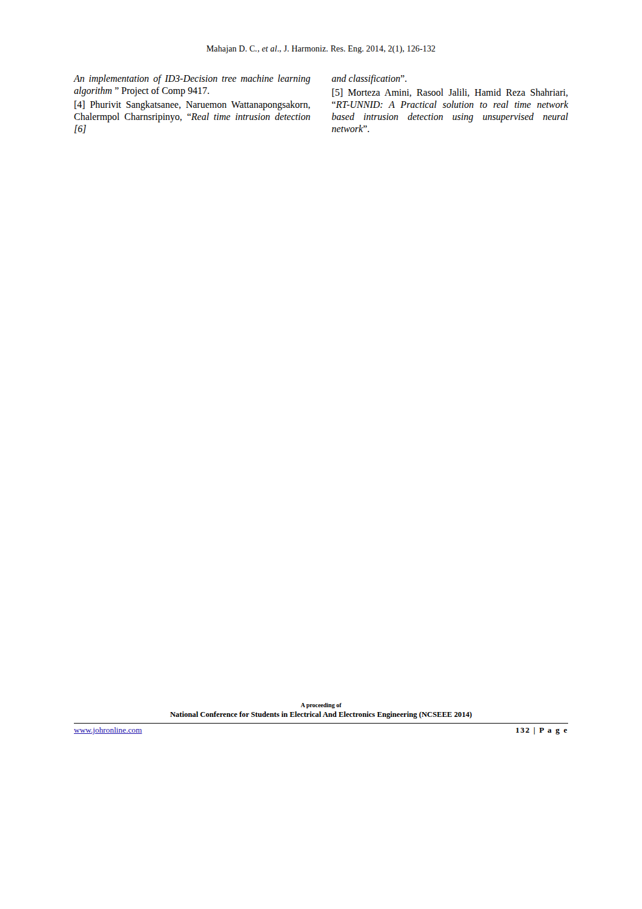Mahajan D. C., et al., J. Harmoniz. Res. Eng. 2014, 2(1), 126-132
An implementation of ID3-Decision tree machine learning algorithm ” Project of Comp 9417.
[4] Phurivit Sangkatsanee, Naruemon Wattanapongsakorn, Chalermpol Charnsripinyo, “Real time intrusion detection [6]
and classification”.
[5] Morteza Amini, Rasool Jalili, Hamid Reza Shahriari, “RT-UNNID: A Practical solution to real time network based intrusion detection using unsupervised neural network”.
A proceeding of
National Conference for Students in Electrical And Electronics Engineering (NCSEEE 2014)
www.johronline.com 132 | P a g e